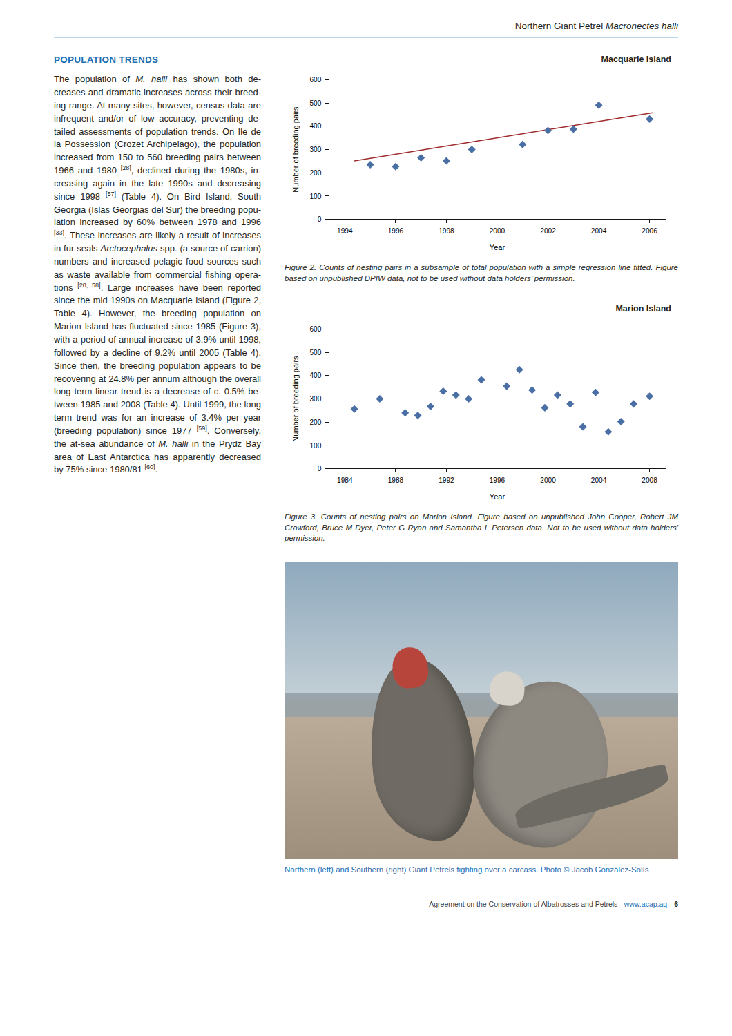Northern Giant Petrel Macronectes halli
Population trends
The population of M. halli has shown both decreases and dramatic increases across their breeding range. At many sites, however, census data are infrequent and/or of low accuracy, preventing detailed assessments of population trends. On Ile de la Possession (Crozet Archipelago), the population increased from 150 to 560 breeding pairs between 1966 and 1980 [28], declined during the 1980s, increasing again in the late 1990s and decreasing since 1998 [57] (Table 4). On Bird Island, South Georgia (Islas Georgias del Sur) the breeding population increased by 60% between 1978 and 1996 [33]. These increases are likely a result of increases in fur seals Arctocephalus spp. (a source of carrion) numbers and increased pelagic food sources such as waste available from commercial fishing operations [28, 58]. Large increases have been reported since the mid 1990s on Macquarie Island (Figure 2, Table 4). However, the breeding population on Marion Island has fluctuated since 1985 (Figure 3), with a period of annual increase of 3.9% until 1998, followed by a decline of 9.2% until 2005 (Table 4). Since then, the breeding population appears to be recovering at 24.8% per annum although the overall long term linear trend is a decrease of c. 0.5% between 1985 and 2008 (Table 4). Until 1999, the long term trend was for an increase of 3.4% per year (breeding population) since 1977 [59]. Conversely, the at-sea abundance of M. halli in the Prydz Bay area of East Antarctica has apparently decreased by 75% since 1980/81 [60].
Macquarie Island
0 100 200 300 400 500 600 Number of breeding pairs 1994 1996 1998 2000 2002 2004 2006 Year
Figure 2. Counts of nesting pairs in a subsample of total population with a simple regression line fitted. Figure based on unpublished DPIW data, not to be used without data holders’ permission.
Marion Island
0 100 200 300 400 500 600 Number of breeding pairs 1984 1988 1992 1996 2000 2004 2008 Year
Figure 3. Counts of nesting pairs on Marion Island. Figure based on unpublished John Cooper, Robert JM Crawford, Bruce M Dyer, Peter G Ryan and Samantha L Petersen data. Not to be used without data holders' permission.
Northern (left) and Southern (right) Giant Petrels fighting over a carcass. Photo © Jacob González-Solís
Agreement on the Conservation of Albatrosses and Petrels - www.acap.aq 6